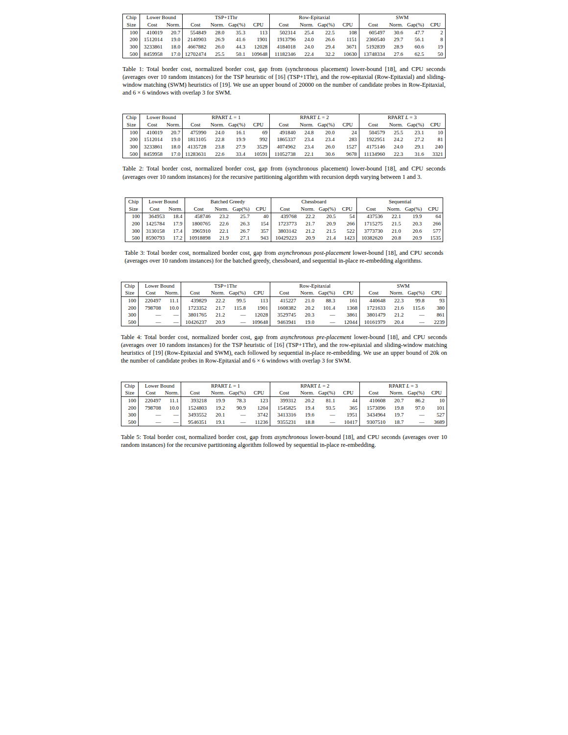Table 1: Total border cost, normalized border cost, gap from (synchronous placement) lower-bound [18], and CPU seconds (averages over 10 random instances) for the TSP heuristic of [16] (TSP+1Thr), and the row-epitaxial (Row-Epitaxial) and sliding-window matching (SWM) heuristics of [19]. We use an upper bound of 20000 on the number of candidate probes in Row-Epitaxial, and 6 × 6 windows with overlap 3 for SWM.
| Chip | Lower Bound | TSP+1Thr | Row-Epitaxial | SWM |
| --- | --- | --- | --- | --- |
| Size | Cost | Norm. | Cost | Norm. | Gap(%) | CPU | Cost | Norm. | Gap(%) | CPU | Cost | Norm. | Gap(%) | CPU |
| 100 | 410019 | 20.7 | 554849 | 28.0 | 35.3 | 113 | 502314 | 25.4 | 22.5 | 108 | 605497 | 30.6 | 47.7 | 2 |
| 200 | 1512014 | 19.0 | 2140903 | 26.9 | 41.6 | 1901 | 1913796 | 24.0 | 26.6 | 1151 | 2360540 | 29.7 | 56.1 | 8 |
| 300 | 3233861 | 18.0 | 4667882 | 26.0 | 44.3 | 12028 | 4184018 | 24.0 | 29.4 | 3671 | 5192839 | 28.9 | 60.6 | 19 |
| 500 | 8459958 | 17.0 | 12702474 | 25.5 | 50.1 | 109648 | 11182346 | 22.4 | 32.2 | 10630 | 13748334 | 27.6 | 62.5 | 50 |
Table 2: Total border cost, normalized border cost, gap from (synchronous placement) lower-bound [18], and CPU seconds (averages over 10 random instances) for the recursive partitioning algorithm with recursion depth varying between 1 and 3.
| Chip | Lower Bound | RPART L = 1 | RPART L = 2 | RPART L = 3 |
| --- | --- | --- | --- | --- |
| Size | Cost | Norm. | Cost | Norm. | Gap(%) | CPU | Cost | Norm. | Gap(%) | CPU | Cost | Norm. | Gap(%) | CPU |
| 100 | 410019 | 20.7 | 475990 | 24.0 | 16.1 | 69 | 491840 | 24.8 | 20.0 | 24 | 504579 | 25.5 | 23.1 | 10 |
| 200 | 1512014 | 19.0 | 1813105 | 22.8 | 19.9 | 992 | 1865337 | 23.4 | 23.4 | 283 | 1922951 | 24.2 | 27.2 | 81 |
| 300 | 3233861 | 18.0 | 4135728 | 23.8 | 27.9 | 3529 | 4074962 | 23.4 | 26.0 | 1527 | 4175146 | 24.0 | 29.1 | 240 |
| 500 | 8459958 | 17.0 | 11283631 | 22.6 | 33.4 | 10591 | 11052738 | 22.1 | 30.6 | 9678 | 11134960 | 22.3 | 31.6 | 3321 |
Table 3: Total border cost, normalized border cost, gap from asynchronous post-placement lower-bound [18], and CPU seconds (averages over 10 random instances) for the batched greedy, chessboard, and sequential in-place re-embedding algorithms.
| Chip | Lower Bound | Batched Greedy | Chessboard | Sequential |
| --- | --- | --- | --- | --- |
| Size | Cost | Norm. | Cost | Norm. | Gap(%) | CPU | Cost | Norm. | Gap(%) | CPU | Cost | Norm. | Gap(%) | CPU |
| 100 | 364953 | 18.4 | 458746 | 23.2 | 25.7 | 40 | 439768 | 22.2 | 20.5 | 54 | 437536 | 22.1 | 19.9 | 64 |
| 200 | 1425784 | 17.9 | 1800765 | 22.6 | 26.3 | 154 | 1723773 | 21.7 | 20.9 | 266 | 1715275 | 21.5 | 20.3 | 266 |
| 300 | 3130158 | 17.4 | 3965910 | 22.1 | 26.7 | 357 | 3803142 | 21.2 | 21.5 | 522 | 3773730 | 21.0 | 20.6 | 577 |
| 500 | 8590793 | 17.2 | 10918898 | 21.9 | 27.1 | 943 | 10429223 | 20.9 | 21.4 | 1423 | 10382620 | 20.8 | 20.9 | 1535 |
Table 4: Total border cost, normalized border cost, gap from asynchronous pre-placement lower-bound [18], and CPU seconds (averages over 10 random instances) for the TSP heuristic of [16] (TSP+1Thr), and the row-epitaxial and sliding-window matching heuristics of [19] (Row-Epitaxial and SWM), each followed by sequential in-place re-embedding. We use an upper bound of 20k on the number of candidate probes in Row-Epitaxial and 6 × 6 windows with overlap 3 for SWM.
| Chip | Lower Bound | TSP+1Thr | Row-Epitaxial | SWM |
| --- | --- | --- | --- | --- |
| Size | Cost | Norm. | Cost | Norm. | Gap(%) | CPU | Cost | Norm. | Gap(%) | CPU | Cost | Norm. | Gap(%) | CPU |
| 100 | 220497 | 11.1 | 439829 | 22.2 | 99.5 | 113 | 415227 | 21.0 | 88.3 | 161 | 440648 | 22.3 | 99.8 | 93 |
| 200 | 798708 | 10.0 | 1723352 | 21.7 | 115.8 | 1901 | 1608382 | 20.2 | 101.4 | 1368 | 1721633 | 21.6 | 115.6 | 380 |
| 300 | — | — | 3801765 | 21.2 | — | 12028 | 3529745 | 20.3 | — | 3861 | 3801479 | 21.2 | — | 861 |
| 500 | — | — | 10426237 | 20.9 | — | 109648 | 9463941 | 19.0 | — | 12044 | 10161979 | 20.4 | — | 2239 |
Table 5: Total border cost, normalized border cost, gap from asynchronous lower-bound [18], and CPU seconds (averages over 10 random instances) for the recursive partitioning algorithm followed by sequential in-place re-embedding.
| Chip | Lower Bound | RPART L = 1 | RPART L = 2 | RPART L = 3 |
| --- | --- | --- | --- | --- |
| Size | Cost | Norm. | Cost | Norm. | Gap(%) | CPU | Cost | Norm. | Gap(%) | CPU | Cost | Norm. | Gap(%) | CPU |
| 100 | 220497 | 11.1 | 393218 | 19.9 | 78.3 | 123 | 399312 | 20.2 | 81.1 | 44 | 410608 | 20.7 | 86.2 | 10 |
| 200 | 798708 | 10.0 | 1524803 | 19.2 | 90.9 | 1204 | 1545825 | 19.4 | 93.5 | 365 | 1573096 | 19.8 | 97.0 | 101 |
| 300 | — | — | 3493552 | 20.1 | — | 3742 | 3413316 | 19.6 | — | 1951 | 3434964 | 19.7 | — | 527 |
| 500 | — | — | 9546351 | 19.1 | — | 11236 | 9355231 | 18.8 | — | 10417 | 9307510 | 18.7 | — | 3689 |